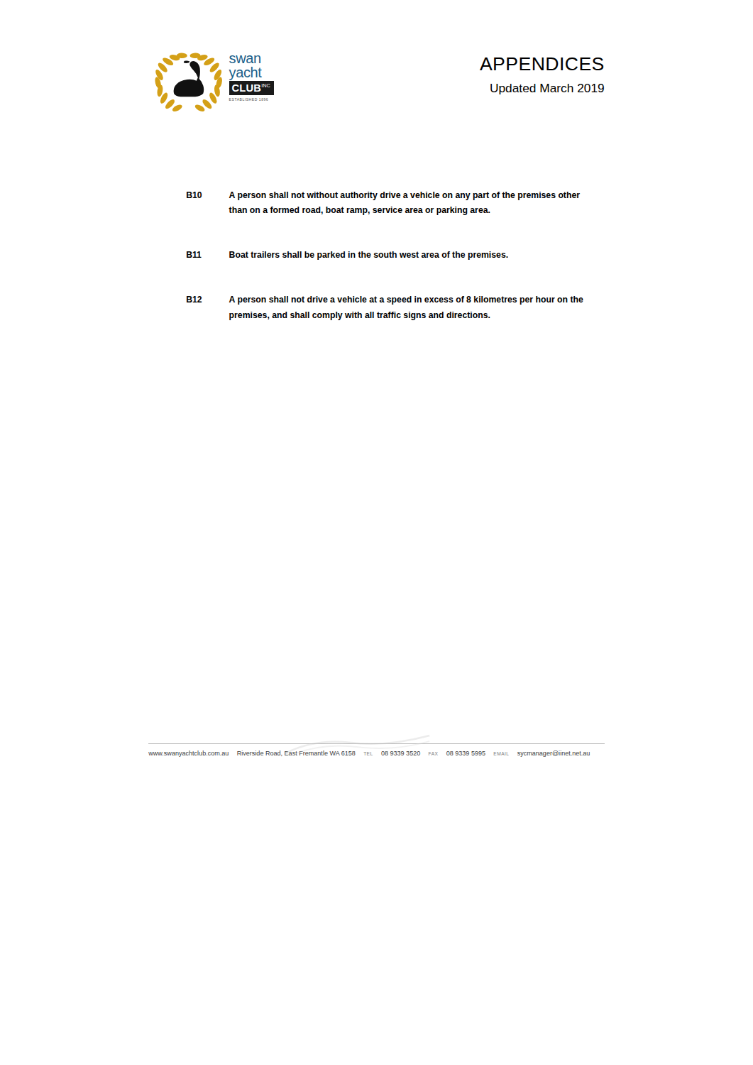swan
yacht
CLUBINC
ESTABLISHED 1896
APPENDICES
Updated March 2019
B10
A person shall not without authority drive a vehicle on any part of the premises other than on a formed road, boat ramp, service area or parking area.
B11
Boat trailers shall be parked in the south west area of the premises.
B12
A person shall not drive a vehicle at a speed in excess of 8 kilometres per hour on the premises, and shall comply with all traffic signs and directions.
www.swanyachtclub.com.au Riverside Road, East Fremantle WA 6158 tel 08 9339 3520 fax 08 9339 5995 email sycmanager@iinet.net.au